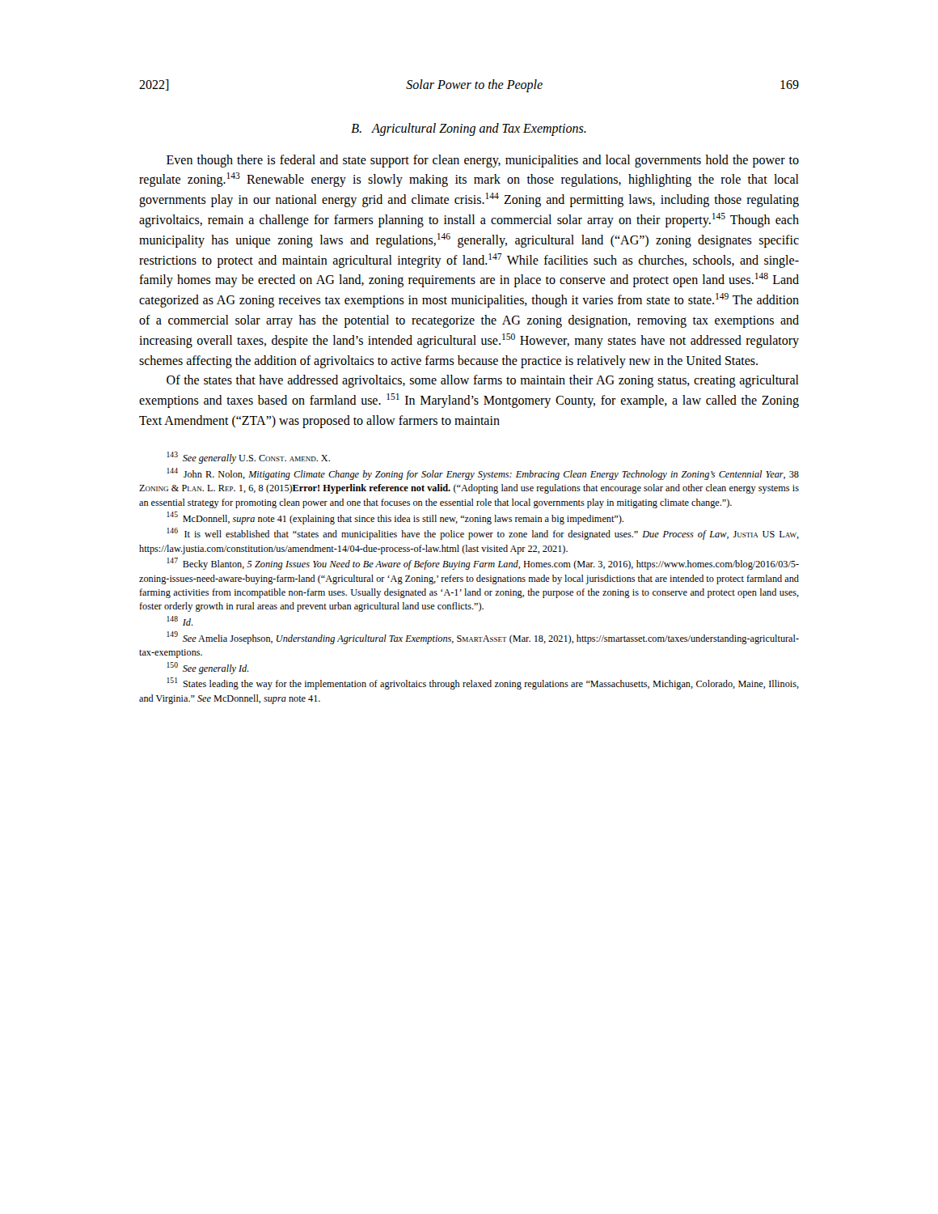2022] Solar Power to the People 169
B. Agricultural Zoning and Tax Exemptions.
Even though there is federal and state support for clean energy, municipalities and local governments hold the power to regulate zoning.143 Renewable energy is slowly making its mark on those regulations, highlighting the role that local governments play in our national energy grid and climate crisis.144 Zoning and permitting laws, including those regulating agrivoltaics, remain a challenge for farmers planning to install a commercial solar array on their property.145 Though each municipality has unique zoning laws and regulations,146 generally, agricultural land (“AG”) zoning designates specific restrictions to protect and maintain agricultural integrity of land.147 While facilities such as churches, schools, and single-family homes may be erected on AG land, zoning requirements are in place to conserve and protect open land uses.148 Land categorized as AG zoning receives tax exemptions in most municipalities, though it varies from state to state.149 The addition of a commercial solar array has the potential to recategorize the AG zoning designation, removing tax exemptions and increasing overall taxes, despite the land’s intended agricultural use.150 However, many states have not addressed regulatory schemes affecting the addition of agrivoltaics to active farms because the practice is relatively new in the United States.
Of the states that have addressed agrivoltaics, some allow farms to maintain their AG zoning status, creating agricultural exemptions and taxes based on farmland use. 151 In Maryland’s Montgomery County, for example, a law called the Zoning Text Amendment (“ZTA”) was proposed to allow farmers to maintain
143 See generally U.S. Const. amend. X.
144 John R. Nolon, Mitigating Climate Change by Zoning for Solar Energy Systems: Embracing Clean Energy Technology in Zoning’s Centennial Year, 38 Zoning & Plan. L. Rep. 1, 6, 8 (2015)Error! Hyperlink reference not valid. (“Adopting land use regulations that encourage solar and other clean energy systems is an essential strategy for promoting clean power and one that focuses on the essential role that local governments play in mitigating climate change.”).
145 McDonnell, supra note 41 (explaining that since this idea is still new, “zoning laws remain a big impediment”).
146 It is well established that “states and municipalities have the police power to zone land for designated uses.” Due Process of Law, Justia US Law, https://law.justia.com/constitution/us/amendment-14/04-due-process-of-law.html (last visited Apr 22, 2021).
147 Becky Blanton, 5 Zoning Issues You Need to Be Aware of Before Buying Farm Land, Homes.com (Mar. 3, 2016), https://www.homes.com/blog/2016/03/5-zoning-issues-need-aware-buying-farm-land (“Agricultural or ‘Ag Zoning,’ refers to designations made by local jurisdictions that are intended to protect farmland and farming activities from incompatible non-farm uses. Usually designated as ‘A-1’ land or zoning, the purpose of the zoning is to conserve and protect open land uses, foster orderly growth in rural areas and prevent urban agricultural land use conflicts.”).
148 Id.
149 See Amelia Josephson, Understanding Agricultural Tax Exemptions, SmartAsset (Mar. 18, 2021), https://smartasset.com/taxes/understanding-agricultural-tax-exemptions.
150 See generally Id.
151 States leading the way for the implementation of agrivoltaics through relaxed zoning regulations are “Massachusetts, Michigan, Colorado, Maine, Illinois, and Virginia.” See McDonnell, supra note 41.